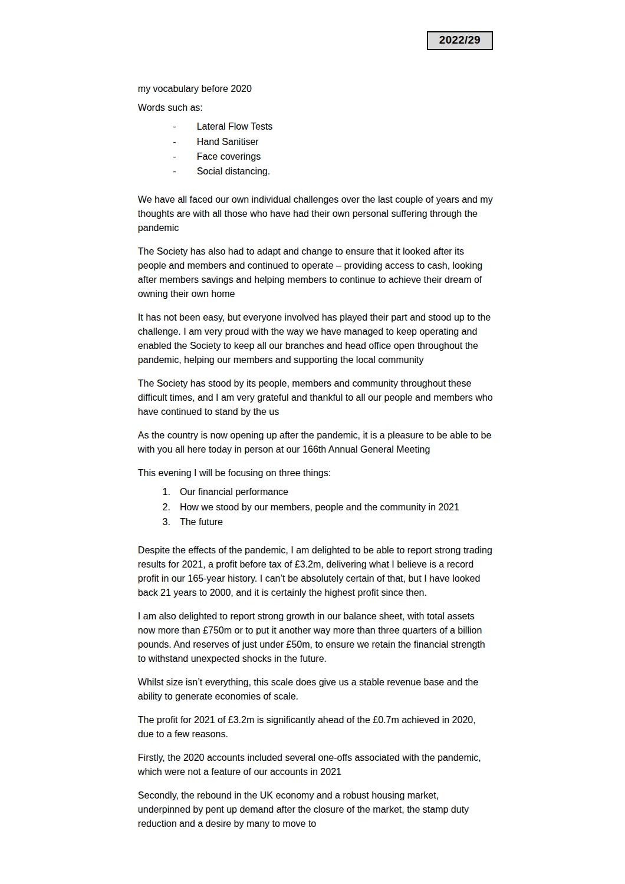2022/29
my vocabulary before 2020
Words such as:
Lateral Flow Tests
Hand Sanitiser
Face coverings
Social distancing.
We have all faced our own individual challenges over the last couple of years and my thoughts are with all those who have had their own personal suffering through the pandemic
The Society has also had to adapt and change to ensure that it looked after its people and members and continued to operate – providing access to cash, looking after members savings and helping members to continue to achieve their dream of owning their own home
It has not been easy, but everyone involved has played their part and stood up to the challenge. I am very proud with the way we have managed to keep operating and enabled the Society to keep all our branches and head office open throughout the pandemic, helping our members and supporting the local community
The Society has stood by its people, members and community throughout these difficult times, and I am very grateful and thankful to all our people and members who have continued to stand by the us
As the country is now opening up after the pandemic, it is a pleasure to be able to be with you all here today in person at our 166th Annual General Meeting
This evening I will be focusing on three things:
Our financial performance
How we stood by our members, people and the community in 2021
The future
Despite the effects of the pandemic, I am delighted to be able to report strong trading results for 2021, a profit before tax of £3.2m, delivering what I believe is a record profit in our 165-year history. I can’t be absolutely certain of that, but I have looked back 21 years to 2000, and it is certainly the highest profit since then.
I am also delighted to report strong growth in our balance sheet, with total assets now more than £750m or to put it another way more than three quarters of a billion pounds. And reserves of just under £50m, to ensure we retain the financial strength to withstand unexpected shocks in the future.
Whilst size isn’t everything, this scale does give us a stable revenue base and the ability to generate economies of scale.
The profit for 2021 of £3.2m is significantly ahead of the £0.7m achieved in 2020, due to a few reasons.
Firstly, the 2020 accounts included several one-offs associated with the pandemic, which were not a feature of our accounts in 2021
Secondly, the rebound in the UK economy and a robust housing market, underpinned by pent up demand after the closure of the market, the stamp duty reduction and a desire by many to move to